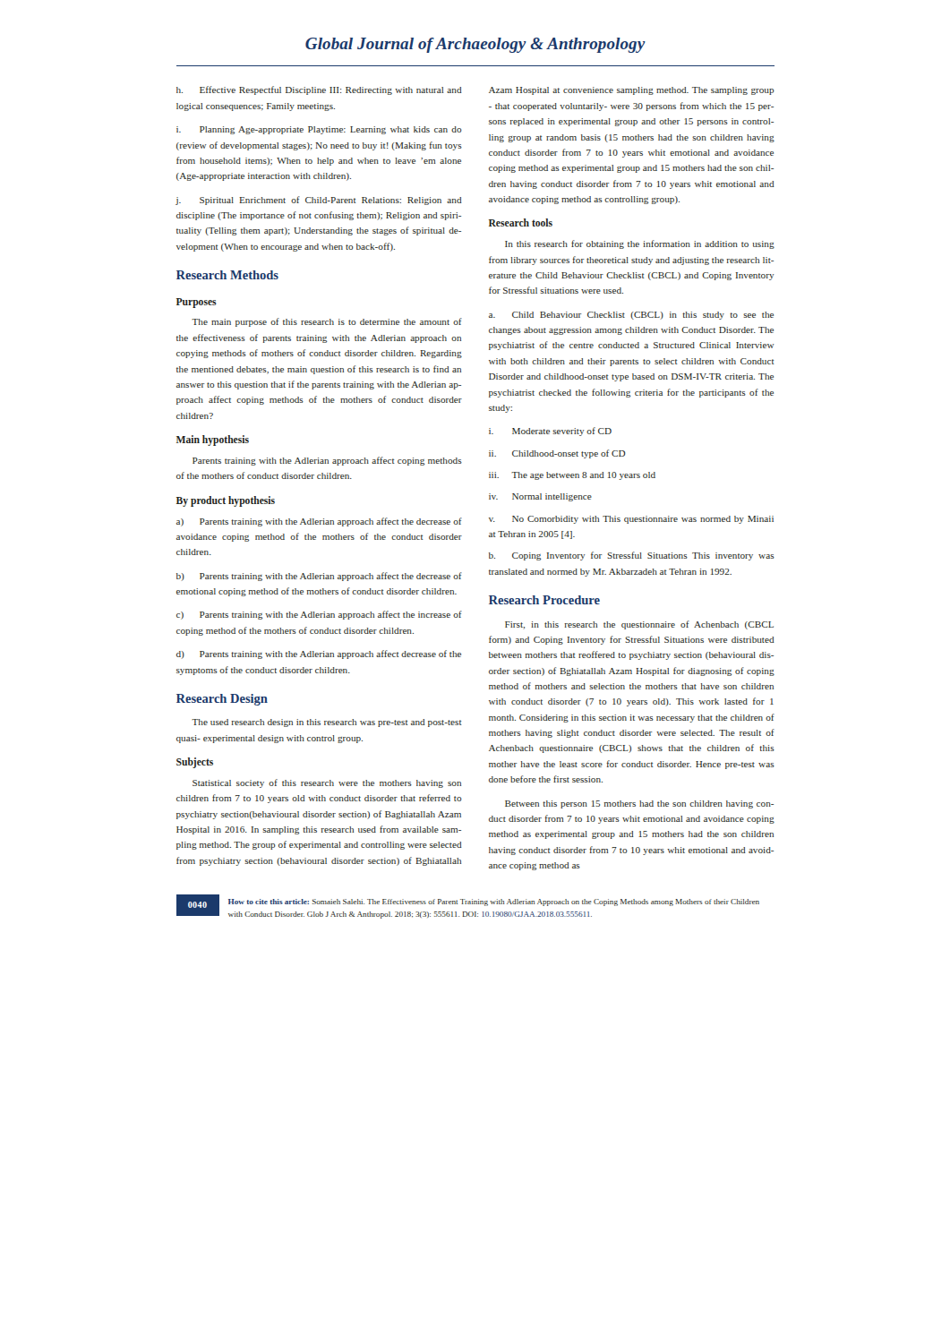Global Journal of Archaeology & Anthropology
h. Effective Respectful Discipline III: Redirecting with natural and logical consequences; Family meetings.
i. Planning Age-appropriate Playtime: Learning what kids can do (review of developmental stages); No need to buy it! (Making fun toys from household items); When to help and when to leave ’em alone (Age-appropriate interaction with children).
j. Spiritual Enrichment of Child-Parent Relations: Religion and discipline (The importance of not confusing them); Religion and spirituality (Telling them apart); Understanding the stages of spiritual development (When to encourage and when to back-off).
Research Methods
Purposes
The main purpose of this research is to determine the amount of the effectiveness of parents training with the Adlerian approach on copying methods of mothers of conduct disorder children. Regarding the mentioned debates, the main question of this research is to find an answer to this question that if the parents training with the Adlerian approach affect coping methods of the mothers of conduct disorder children?
Main hypothesis
Parents training with the Adlerian approach affect coping methods of the mothers of conduct disorder children.
By product hypothesis
a) Parents training with the Adlerian approach affect the decrease of avoidance coping method of the mothers of the conduct disorder children.
b) Parents training with the Adlerian approach affect the decrease of emotional coping method of the mothers of conduct disorder children.
c) Parents training with the Adlerian approach affect the increase of coping method of the mothers of conduct disorder children.
d) Parents training with the Adlerian approach affect decrease of the symptoms of the conduct disorder children.
Research Design
The used research design in this research was pre-test and post-test quasi- experimental design with control group.
Subjects
Statistical society of this research were the mothers having son children from 7 to 10 years old with conduct disorder that referred to psychiatry section(behavioural disorder section) of Baghiatallah Azam Hospital in 2016. In sampling this research used from available sampling method. The group of experimental and controlling were selected from psychiatry section (behavioural disorder section) of Bghiatallah Azam Hospital at convenience sampling method. The sampling group - that cooperated voluntarily- were 30 persons from which the 15 persons replaced in experimental group and other 15 persons in controlling group at random basis (15 mothers had the son children having conduct disorder from 7 to 10 years whit emotional and avoidance coping method as experimental group and 15 mothers had the son children having conduct disorder from 7 to 10 years whit emotional and avoidance coping method as controlling group).
Research tools
In this research for obtaining the information in addition to using from library sources for theoretical study and adjusting the research literature the Child Behaviour Checklist (CBCL) and Coping Inventory for Stressful situations were used.
a. Child Behaviour Checklist (CBCL) in this study to see the changes about aggression among children with Conduct Disorder. The psychiatrist of the centre conducted a Structured Clinical Interview with both children and their parents to select children with Conduct Disorder and childhood-onset type based on DSM-IV-TR criteria. The psychiatrist checked the following criteria for the participants of the study:
i. Moderate severity of CD
ii. Childhood-onset type of CD
iii. The age between 8 and 10 years old
iv. Normal intelligence
v. No Comorbidity with This questionnaire was normed by Minaii at Tehran in 2005 [4].
b. Coping Inventory for Stressful Situations This inventory was translated and normed by Mr. Akbarzadeh at Tehran in 1992.
Research Procedure
First, in this research the questionnaire of Achenbach (CBCL form) and Coping Inventory for Stressful Situations were distributed between mothers that reoffered to psychiatry section (behavioural disorder section) of Bghiatallah Azam Hospital for diagnosing of coping method of mothers and selection the mothers that have son children with conduct disorder (7 to 10 years old). This work lasted for 1 month. Considering in this section it was necessary that the children of mothers having slight conduct disorder were selected. The result of Achenbach questionnaire (CBCL) shows that the children of this mother have the least score for conduct disorder. Hence pre-test was done before the first session.
Between this person 15 mothers had the son children having conduct disorder from 7 to 10 years whit emotional and avoidance coping method as experimental group and 15 mothers had the son children having conduct disorder from 7 to 10 years whit emotional and avoidance coping method as
0040
How to cite this article: Somaieh Salehi. The Effectiveness of Parent Training with Adlerian Approach on the Coping Methods among Mothers of their Children with Conduct Disorder. Glob J Arch & Anthropol. 2018; 3(3): 555611. DOI: 10.19080/GJAA.2018.03.555611.